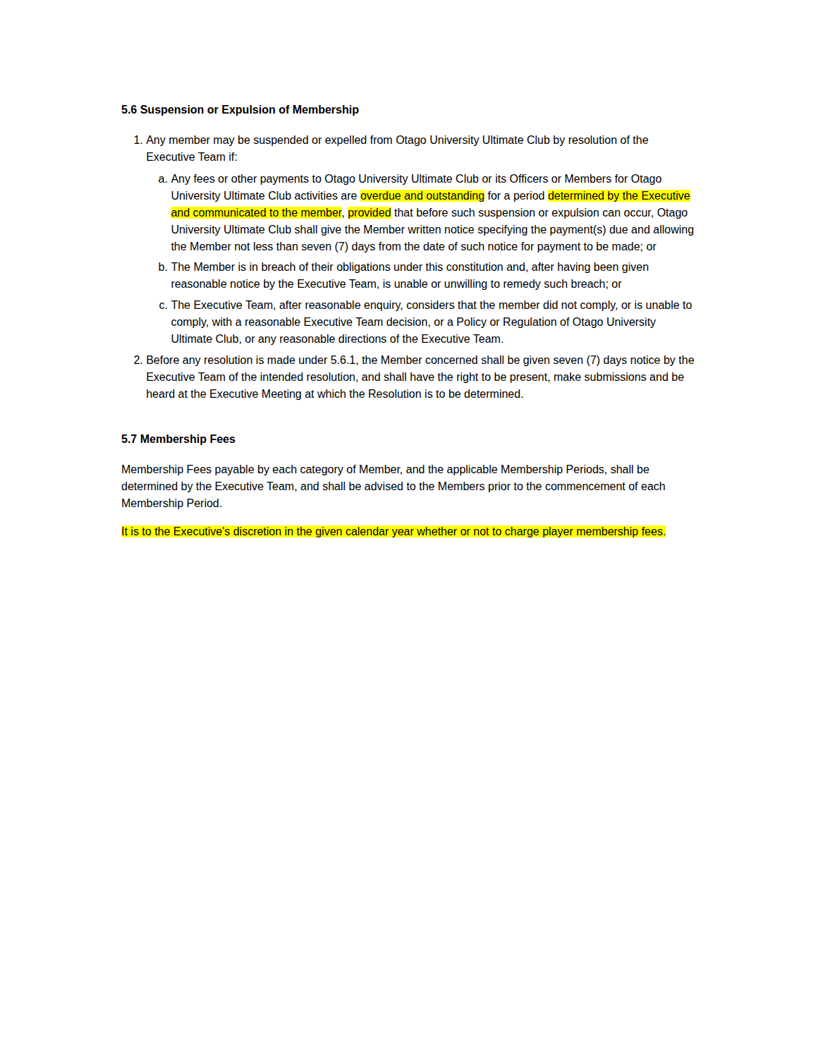5.6 Suspension or Expulsion of Membership
Any member may be suspended or expelled from Otago University Ultimate Club by resolution of the Executive Team if:
Any fees or other payments to Otago University Ultimate Club or its Officers or Members for Otago University Ultimate Club activities are overdue and outstanding for a period determined by the Executive and communicated to the member, provided that before such suspension or expulsion can occur, Otago University Ultimate Club shall give the Member written notice specifying the payment(s) due and allowing the Member not less than seven (7) days from the date of such notice for payment to be made; or
The Member is in breach of their obligations under this constitution and, after having been given reasonable notice by the Executive Team, is unable or unwilling to remedy such breach; or
The Executive Team, after reasonable enquiry, considers that the member did not comply, or is unable to comply, with a reasonable Executive Team decision, or a Policy or Regulation of Otago University Ultimate Club, or any reasonable directions of the Executive Team.
Before any resolution is made under 5.6.1, the Member concerned shall be given seven (7) days notice by the Executive Team of the intended resolution, and shall have the right to be present, make submissions and be heard at the Executive Meeting at which the Resolution is to be determined.
5.7 Membership Fees
Membership Fees payable by each category of Member, and the applicable Membership Periods, shall be determined by the Executive Team, and shall be advised to the Members prior to the commencement of each Membership Period.
It is to the Executive's discretion in the given calendar year whether or not to charge player membership fees.